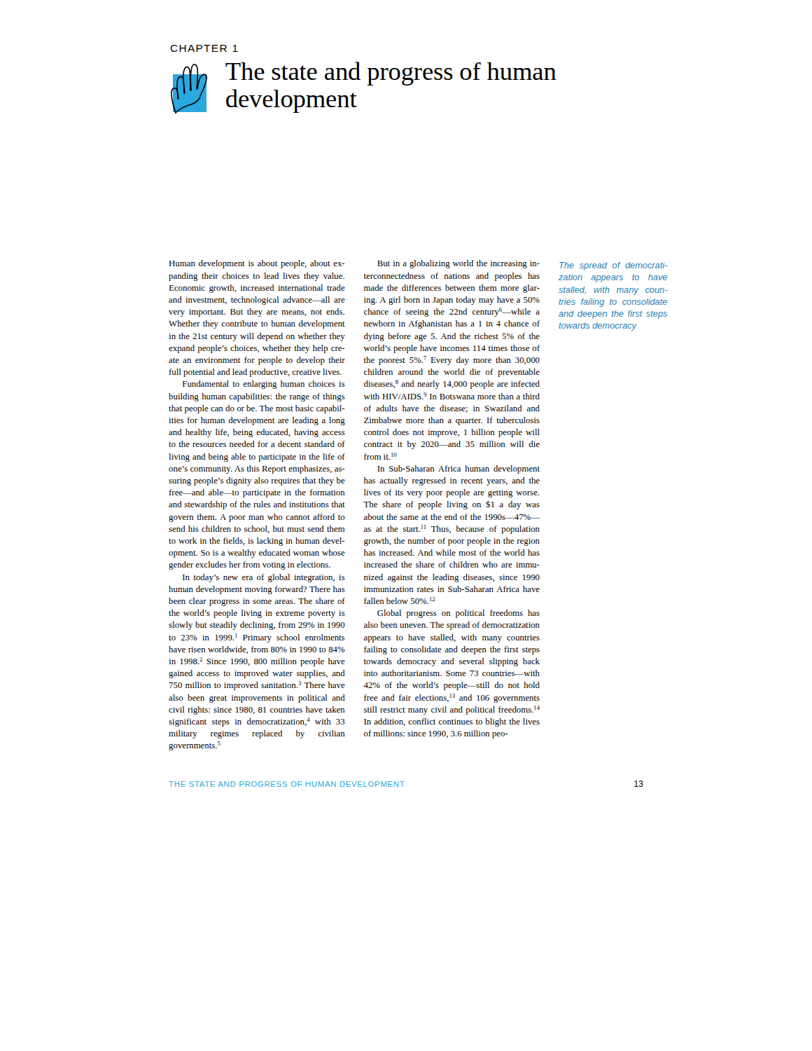CHAPTER 1
The state and progress of human development
Human development is about people, about expanding their choices to lead lives they value. Economic growth, increased international trade and investment, technological advance—all are very important. But they are means, not ends. Whether they contribute to human development in the 21st century will depend on whether they expand people’s choices, whether they help create an environment for people to develop their full potential and lead productive, creative lives.
Fundamental to enlarging human choices is building human capabilities: the range of things that people can do or be. The most basic capabilities for human development are leading a long and healthy life, being educated, having access to the resources needed for a decent standard of living and being able to participate in the life of one’s community. As this Report emphasizes, assuring people’s dignity also requires that they be free—and able—to participate in the formation and stewardship of the rules and institutions that govern them. A poor man who cannot afford to send his children to school, but must send them to work in the fields, is lacking in human development. So is a wealthy educated woman whose gender excludes her from voting in elections.
In today’s new era of global integration, is human development moving forward? There has been clear progress in some areas. The share of the world’s people living in extreme poverty is slowly but steadily declining, from 29% in 1990 to 23% in 1999.1 Primary school enrolments have risen worldwide, from 80% in 1990 to 84% in 1998.2 Since 1990, 800 million people have gained access to improved water supplies, and 750 million to improved sanitation.3 There have also been great improvements in political and civil rights: since 1980, 81 countries have taken significant steps in democratization,4 with 33 military regimes replaced by civilian governments.5
But in a globalizing world the increasing interconnectedness of nations and peoples has made the differences between them more glaring. A girl born in Japan today may have a 50% chance of seeing the 22nd century6—while a newborn in Afghanistan has a 1 in 4 chance of dying before age 5. And the richest 5% of the world’s people have incomes 114 times those of the poorest 5%.7 Every day more than 30,000 children around the world die of preventable diseases,8 and nearly 14,000 people are infected with HIV/AIDS.9 In Botswana more than a third of adults have the disease; in Swaziland and Zimbabwe more than a quarter. If tuberculosis control does not improve, 1 billion people will contract it by 2020—and 35 million will die from it.10
In Sub-Saharan Africa human development has actually regressed in recent years, and the lives of its very poor people are getting worse. The share of people living on $1 a day was about the same at the end of the 1990s—47%—as at the start.11 Thus, because of population growth, the number of poor people in the region has increased. And while most of the world has increased the share of children who are immunized against the leading diseases, since 1990 immunization rates in Sub-Saharan Africa have fallen below 50%.12
Global progress on political freedoms has also been uneven. The spread of democratization appears to have stalled, with many countries failing to consolidate and deepen the first steps towards democracy and several slipping back into authoritarianism. Some 73 countries—with 42% of the world’s people—still do not hold free and fair elections,13 and 106 governments still restrict many civil and political freedoms.14 In addition, conflict continues to blight the lives of millions: since 1990, 3.6 million peo-
The spread of democratization appears to have stalled, with many countries failing to consolidate and deepen the first steps towards democracy
THE STATE AND PROGRESS OF HUMAN DEVELOPMENT
13